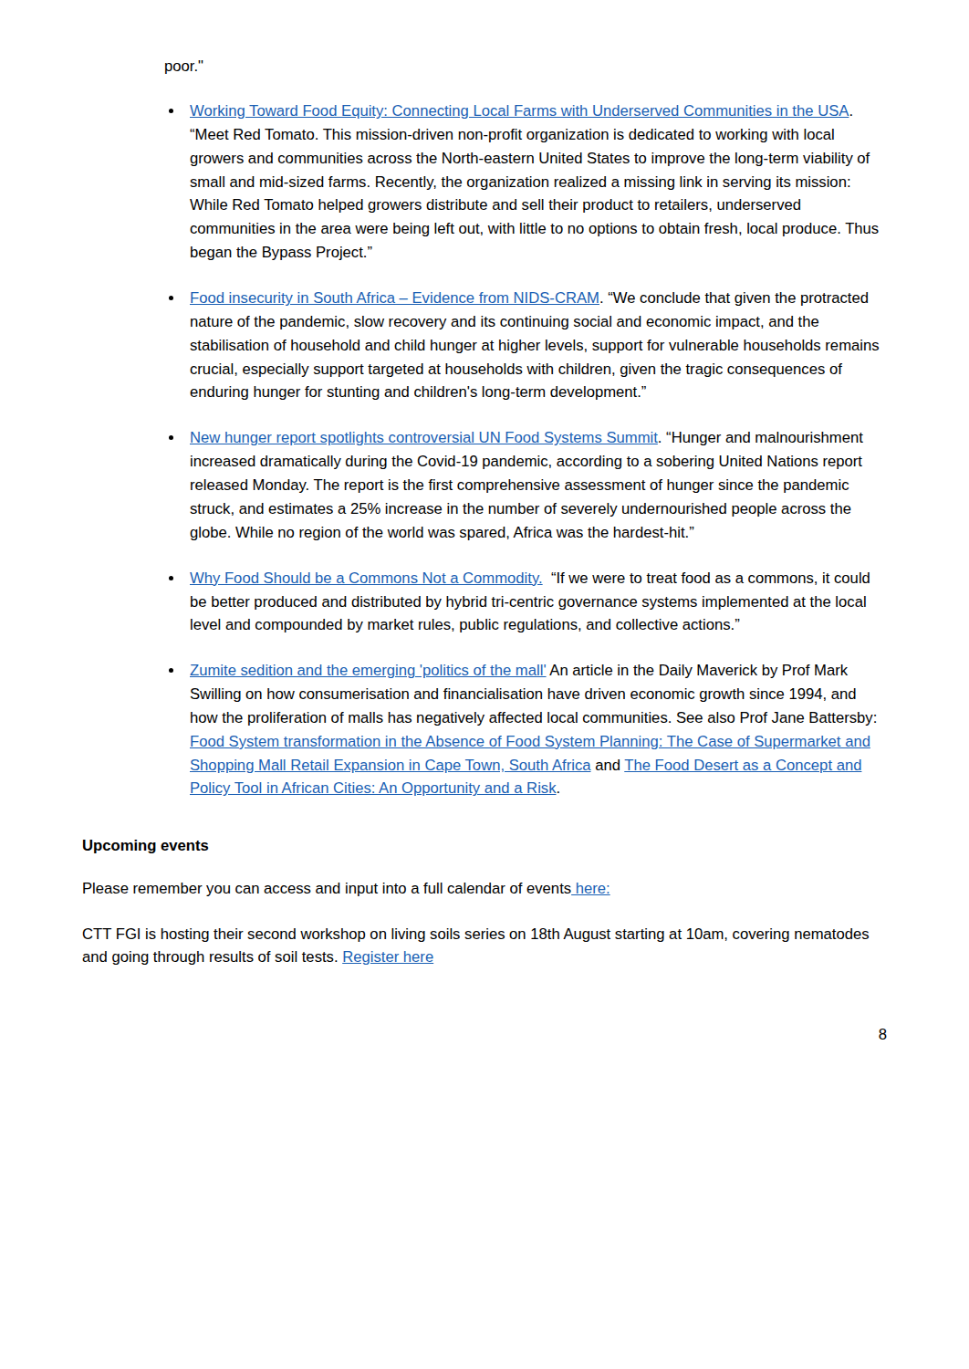poor."
Working Toward Food Equity: Connecting Local Farms with Underserved Communities in the USA. “Meet Red Tomato. This mission-driven non-profit organization is dedicated to working with local growers and communities across the North-eastern United States to improve the long-term viability of small and mid-sized farms. Recently, the organization realized a missing link in serving its mission: While Red Tomato helped growers distribute and sell their product to retailers, underserved communities in the area were being left out, with little to no options to obtain fresh, local produce. Thus began the Bypass Project.”
Food insecurity in South Africa – Evidence from NIDS-CRAM. “We conclude that given the protracted nature of the pandemic, slow recovery and its continuing social and economic impact, and the stabilisation of household and child hunger at higher levels, support for vulnerable households remains crucial, especially support targeted at households with children, given the tragic consequences of enduring hunger for stunting and children's long-term development.”
New hunger report spotlights controversial UN Food Systems Summit. “Hunger and malnourishment increased dramatically during the Covid-19 pandemic, according to a sobering United Nations report released Monday. The report is the first comprehensive assessment of hunger since the pandemic struck, and estimates a 25% increase in the number of severely undernourished people across the globe. While no region of the world was spared, Africa was the hardest-hit.”
Why Food Should be a Commons Not a Commodity. “If we were to treat food as a commons, it could be better produced and distributed by hybrid tri-centric governance systems implemented at the local level and compounded by market rules, public regulations, and collective actions.”
Zumite sedition and the emerging 'politics of the mall' An article in the Daily Maverick by Prof Mark Swilling on how consumerisation and financialisation have driven economic growth since 1994, and how the proliferation of malls has negatively affected local communities. See also Prof Jane Battersby: Food System transformation in the Absence of Food System Planning: The Case of Supermarket and Shopping Mall Retail Expansion in Cape Town, South Africa and The Food Desert as a Concept and Policy Tool in African Cities: An Opportunity and a Risk.
Upcoming events
Please remember you can access and input into a full calendar of events here:
CTT FGI is hosting their second workshop on living soils series on 18th August starting at 10am, covering nematodes and going through results of soil tests. Register here
8